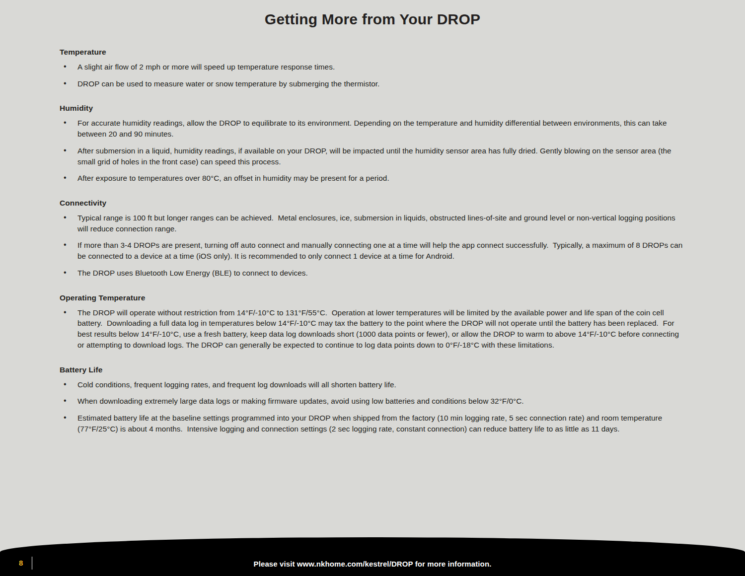Getting More from Your DROP
Temperature
A slight air flow of 2 mph or more will speed up temperature response times.
DROP can be used to measure water or snow temperature by submerging the thermistor.
Humidity
For accurate humidity readings, allow the DROP to equilibrate to its environment. Depending on the temperature and humidity differential between environments, this can take between 20 and 90 minutes.
After submersion in a liquid, humidity readings, if available on your DROP, will be impacted until the humidity sensor area has fully dried. Gently blowing on the sensor area (the small grid of holes in the front case) can speed this process.
After exposure to temperatures over 80°C, an offset in humidity may be present for a period.
Connectivity
Typical range is 100 ft but longer ranges can be achieved. Metal enclosures, ice, submersion in liquids, obstructed lines-of-site and ground level or non-vertical logging positions will reduce connection range.
If more than 3-4 DROPs are present, turning off auto connect and manually connecting one at a time will help the app connect successfully. Typically, a maximum of 8 DROPs can be connected to a device at a time (iOS only). It is recommended to only connect 1 device at a time for Android.
The DROP uses Bluetooth Low Energy (BLE) to connect to devices.
Operating Temperature
The DROP will operate without restriction from 14°F/-10°C to 131°F/55°C. Operation at lower temperatures will be limited by the available power and life span of the coin cell battery. Downloading a full data log in temperatures below 14°F/-10°C may tax the battery to the point where the DROP will not operate until the battery has been replaced. For best results below 14°F/-10°C, use a fresh battery, keep data log downloads short (1000 data points or fewer), or allow the DROP to warm to above 14°F/-10°C before connecting or attempting to download logs. The DROP can generally be expected to continue to log data points down to 0°F/-18°C with these limitations.
Battery Life
Cold conditions, frequent logging rates, and frequent log downloads will all shorten battery life.
When downloading extremely large data logs or making firmware updates, avoid using low batteries and conditions below 32°F/0°C.
Estimated battery life at the baseline settings programmed into your DROP when shipped from the factory (10 min logging rate, 5 sec connection rate) and room temperature (77°F/25°C) is about 4 months. Intensive logging and connection settings (2 sec logging rate, constant connection) can reduce battery life to as little as 11 days.
Please visit www.nkhome.com/kestrel/DROP for more information.
8